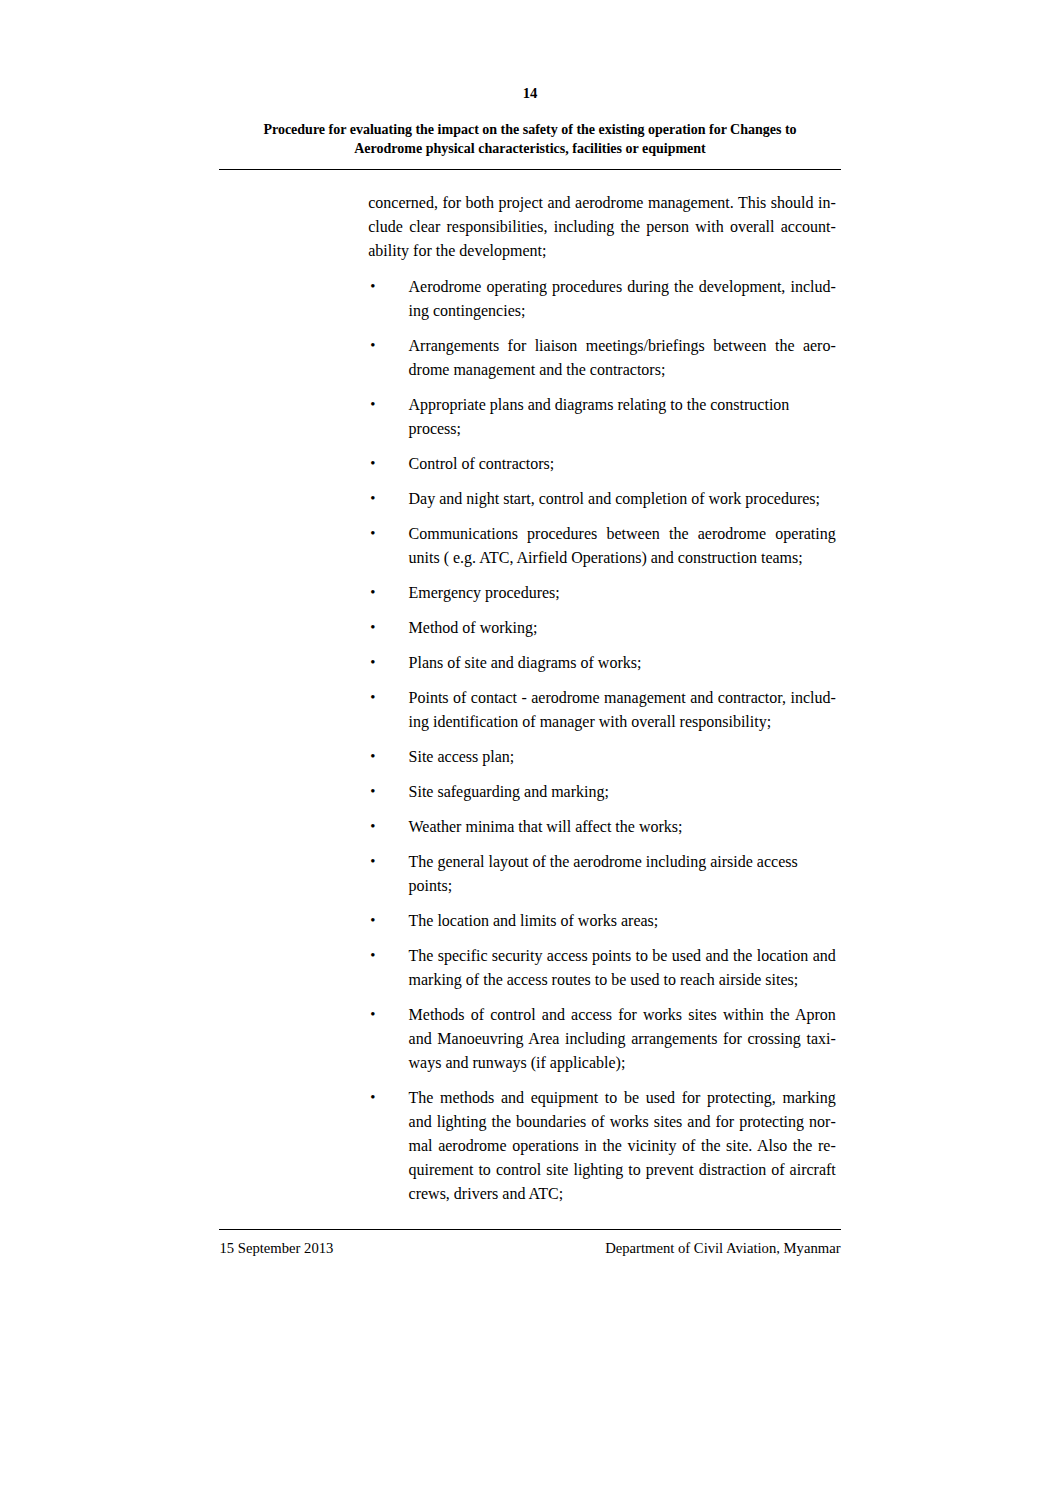14
Procedure for evaluating the impact on the safety of the existing operation for Changes to
Aerodrome physical characteristics, facilities or equipment
concerned, for both project and aerodrome management. This should include clear responsibilities, including the person with overall accountability for the development;
Aerodrome operating procedures during the development, including contingencies;
Arrangements for liaison meetings/briefings between the aerodrome management and the contractors;
Appropriate plans and diagrams relating to the construction process;
Control of contractors;
Day and night start, control and completion of work procedures;
Communications procedures between the aerodrome operating units ( e.g. ATC, Airfield Operations) and construction teams;
Emergency procedures;
Method of working;
Plans of site and diagrams of works;
Points of contact - aerodrome management and contractor, including identification of manager with overall responsibility;
Site access plan;
Site safeguarding and marking;
Weather minima that will affect the works;
The general layout of the aerodrome including airside access points;
The location and limits of works areas;
The specific security access points to be used and the location and marking of the access routes to be used to reach airside sites;
Methods of control and access for works sites within the Apron and Manoeuvring Area including arrangements for crossing taxiways and runways (if applicable);
The methods and equipment to be used for protecting, marking and lighting the boundaries of works sites and for protecting normal aerodrome operations in the vicinity of the site. Also the requirement to control site lighting to prevent distraction of aircraft crews, drivers and ATC;
15 September 2013 Department of Civil Aviation, Myanmar